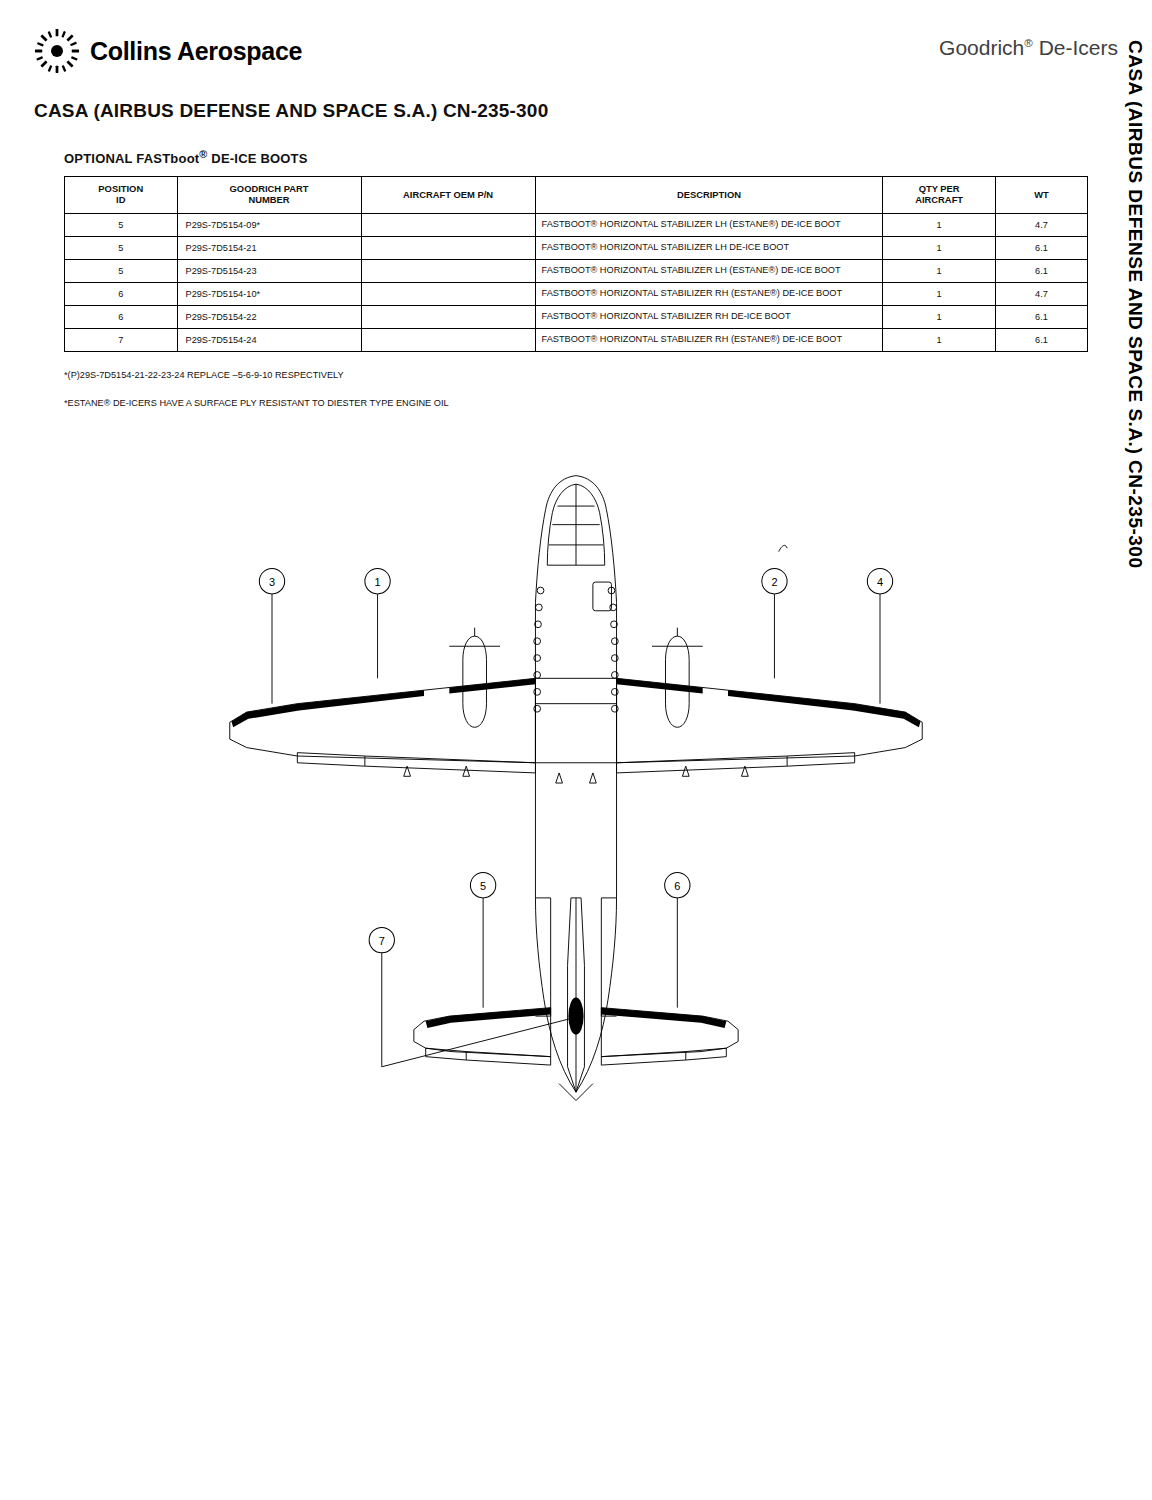CASA (AIRBUS DEFENSE AND SPACE S.A.) CN-235-300
Collins Aerospace
Goodrich® De-Icers
CASA (AIRBUS DEFENSE AND SPACE S.A.) CN-235-300
OPTIONAL FASTboot® DE-ICE BOOTS
| POSITION ID | GOODRICH PART NUMBER | AIRCRAFT OEM P/N | DESCRIPTION | QTY PER AIRCRAFT | WT |
| --- | --- | --- | --- | --- | --- |
| 5 | P29S-7D5154-09* | | FASTBOOT® HORIZONTAL STABILIZER LH (ESTANE®) DE-ICE BOOT | 1 | 4.7 |
| 5 | P29S-7D5154-21 | | FASTBOOT® HORIZONTAL STABILIZER LH DE-ICE BOOT | 1 | 6.1 |
| 5 | P29S-7D5154-23 | | FASTBOOT® HORIZONTAL STABILIZER LH (ESTANE®) DE-ICE BOOT | 1 | 6.1 |
| 6 | P29S-7D5154-10* | | FASTBOOT® HORIZONTAL STABILIZER RH (ESTANE®) DE-ICE BOOT | 1 | 4.7 |
| 6 | P29S-7D5154-22 | | FASTBOOT® HORIZONTAL STABILIZER RH DE-ICE BOOT | 1 | 6.1 |
| 7 | P29S-7D5154-24 | | FASTBOOT® HORIZONTAL STABILIZER RH (ESTANE®) DE-ICE BOOT | 1 | 6.1 |
*(P)29S-7D5154-21-22-23-24 REPLACE –5-6-9-10 RESPECTIVELY
*ESTANE® DE-ICERS HAVE A SURFACE PLY RESISTANT TO DIESTER TYPE ENGINE OIL
3 1 2 4 5 6 7